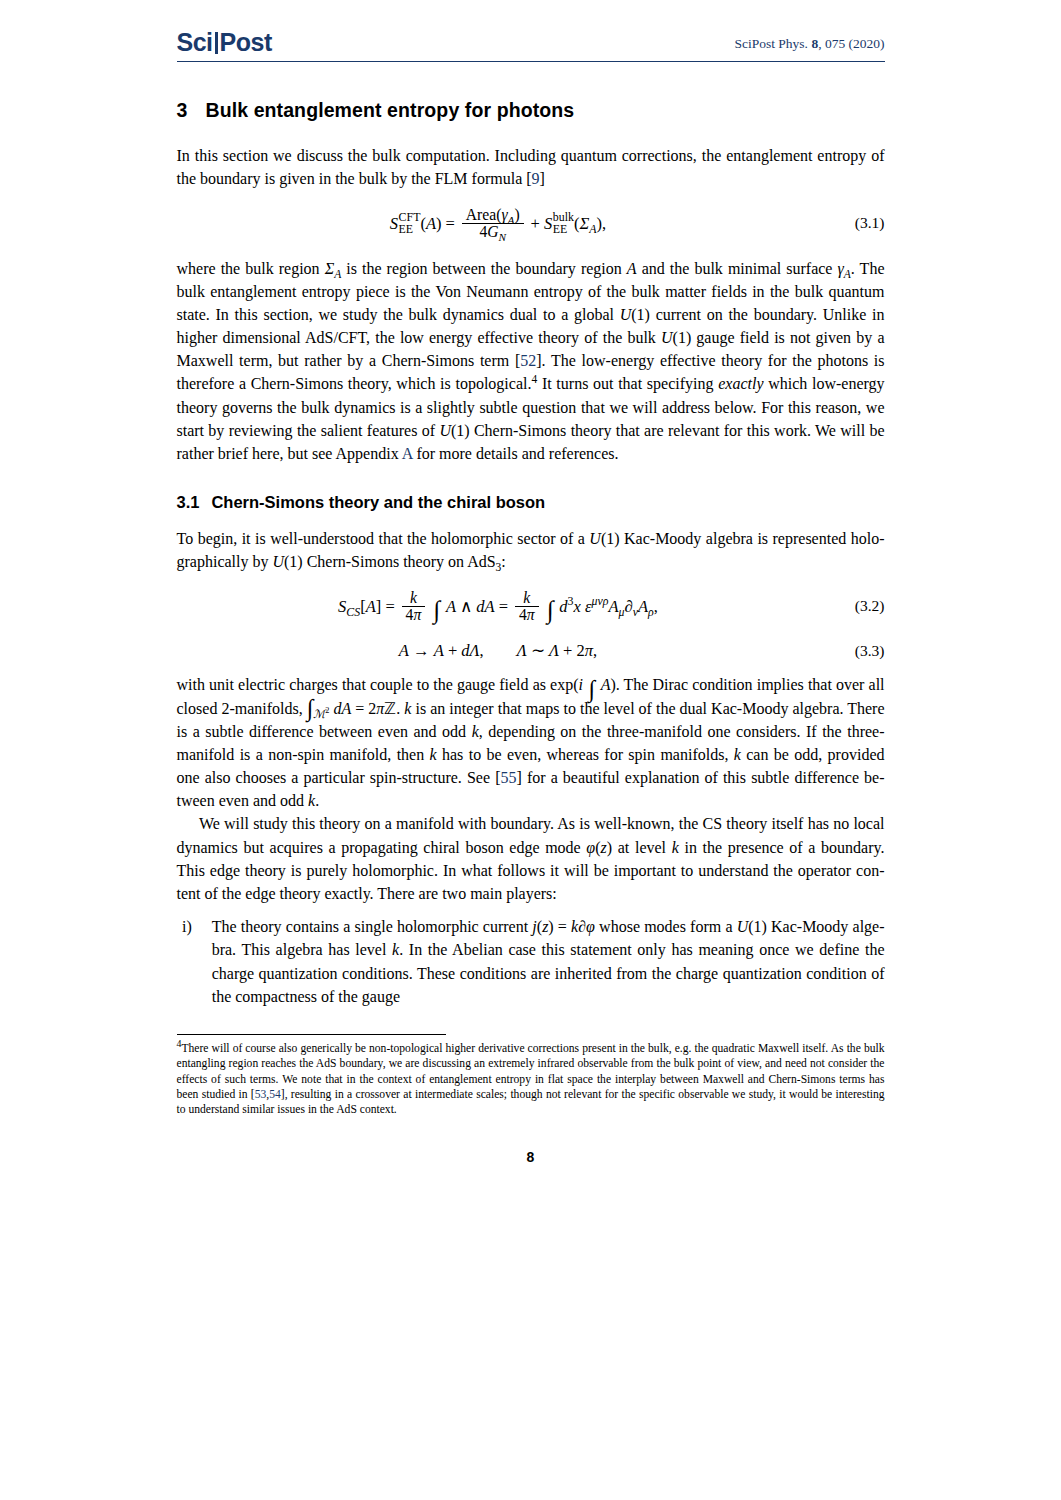Sci Post
SciPost Phys. 8, 075 (2020)
3 Bulk entanglement entropy for photons
In this section we discuss the bulk computation. Including quantum corrections, the entanglement entropy of the boundary is given in the bulk by the FLM formula [9]
SCFT EE(A) = Area(γA) 4GN + Sbulk EE(ΣA),
(3.1)
where the bulk region ΣA is the region between the boundary region A and the bulk minimal surface γA. The bulk entanglement entropy piece is the Von Neumann entropy of the bulk matter fields in the bulk quantum state. In this section, we study the bulk dynamics dual to a global U(1) current on the boundary. Unlike in higher dimensional AdS/CFT, the low energy effective theory of the bulk U(1) gauge field is not given by a Maxwell term, but rather by a Chern-Simons term [52]. The low-energy effective theory for the photons is therefore a Chern-Simons theory, which is topological.4 It turns out that specifying exactly which low-energy theory governs the bulk dynamics is a slightly subtle question that we will address below. For this reason, we start by reviewing the salient features of U(1) Chern-Simons theory that are relevant for this work. We will be rather brief here, but see Appendix A for more details and references.
3.1 Chern-Simons theory and the chiral boson
To begin, it is well-understood that the holomorphic sector of a U(1) Kac-Moody algebra is represented holographically by U(1) Chern-Simons theory on AdS3:
SCS[A] = k 4π ∫ A ∧ dA = k 4π ∫ d3x εμνρAμ∂νAρ,
(3.2)
A → A + dΛ, Λ ∼ Λ + 2π,
(3.3)
with unit electric charges that couple to the gauge field as exp(i ∫ A). The Dirac condition implies that over all closed 2-manifolds, ∫ℳ2 dA = 2π ℤ. k is an integer that maps to the level of the dual Kac-Moody algebra. There is a subtle difference between even and odd k, depending on the three-manifold one considers. If the three-manifold is a non-spin manifold, then k has to be even, whereas for spin manifolds, k can be odd, provided one also chooses a particular spin-structure. See [55] for a beautiful explanation of this subtle difference between even and odd k.
We will study this theory on a manifold with boundary. As is well-known, the CS theory itself has no local dynamics but acquires a propagating chiral boson edge mode φ(z) at level k in the presence of a boundary. This edge theory is purely holomorphic. In what follows it will be important to understand the operator content of the edge theory exactly. There are two main players:
i) The theory contains a single holomorphic current j(z) = k∂φ whose modes form a U(1) Kac-Moody algebra. This algebra has level k. In the Abelian case this statement only has meaning once we define the charge quantization conditions. These conditions are inherited from the charge quantization condition of the compactness of the gauge
4There will of course also generically be non-topological higher derivative corrections present in the bulk, e.g. the quadratic Maxwell itself. As the bulk entangling region reaches the AdS boundary, we are discussing an extremely infrared observable from the bulk point of view, and need not consider the effects of such terms. We note that in the context of entanglement entropy in flat space the interplay between Maxwell and Chern-Simons terms has been studied in [53,54], resulting in a crossover at intermediate scales; though not relevant for the specific observable we study, it would be interesting to understand similar issues in the AdS context.
8